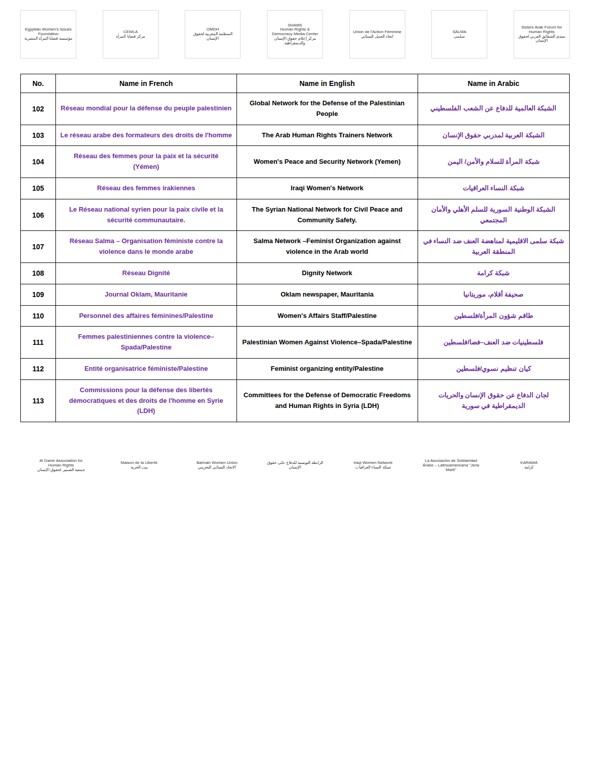Egyptian Women's Issues Foundation
مؤسسة قضايا المرأة المصرية
CEWLA
مركز قضايا المرأة
OMDH
المنظمة المغربية لحقوق الإنسان
SHAMS
Human Rights & Democracy Media Center
مركز إعلام حقوق الإنسان والديمقراطية
Union de l'Action Féminine
اتحاد العمل النسائي
SALMA
سلمى
Sisters Arab Forum for Human Rights
منتدى الشقائق العربي لحقوق الإنسان
| No. | Name in French | Name in English | Name in Arabic |
| --- | --- | --- | --- |
| 102 | Réseau mondial pour la défense du peuple palestinien | Global Network for the Defense of the Palestinian People | الشبكة العالمية للدفاع عن الشعب الفلسطيني |
| 103 | Le réseau arabe des formateurs des droits de l'homme | The Arab Human Rights Trainers Network | الشبكة العربية لمدربي حقوق الإنسان |
| 104 | Réseau des femmes pour la paix et la sécurité (Yémen) | Women's Peace and Security Network (Yemen) | شبكة المرأة للسلام والأمن/ اليمن |
| 105 | Réseau des femmes irakiennes | Iraqi Women's Network | شبكة النساء العراقيات |
| 106 | Le Réseau national syrien pour la paix civile et la sécurité communautaire. | The Syrian National Network for Civil Peace and Community Safety. | الشبكة الوطنية السورية للسلم الأهلي والأمان المجتمعي |
| 107 | Réseau Salma – Organisation féministe contre la violence dans le monde arabe | Salma Network –Feminist Organization against violence in the Arab world | شبكة سلمى الاقليمية لمناهضة العنف ضد النساء في المنطقة العربية |
| 108 | Réseau Dignité | Dignity Network | شبكة كرامة |
| 109 | Journal Oklam, Mauritanie | Oklam newspaper, Mauritania | صحيفة أقلام، موريتانيا |
| 110 | Personnel des affaires féminines/Palestine | Women's Affairs Staff/Palestine | طاقم شؤون المرأة/فلسطين |
| 111 | Femmes palestiniennes contre la violence–Spada/Palestine | Palestinian Women Against Violence–Spada/Palestine | فلسطينيات ضد العنف–فضا/فلسطين |
| 112 | Entité organisatrice féministe/Palestine | Feminist organizing entity/Palestine | كيان تنظيم نسوي/فلسطين |
| 113 | Commissions pour la défense des libertés démocratiques et des droits de l'homme en Syrie (LDH) | Committees for the Defense of Democratic Freedoms and Human Rights in Syria (LDH) | لجان الدفاع عن حقوق الإنسان والحريات الديمقراطية في سورية |
Al Damir Association for Human Rights
جمعية الضمير لحقوق الإنسان
Maison de la Liberté
بيت الحرية
Bahrain Women Union
الاتحاد النسائي البحريني
الرابطة التونسية للدفاع على حقوق الإنسان
Iraqi Women Network
شبكة النساء العراقيات
La Asociación de Solidaridad Árabe – Latinoamericana "Jene Marti"
KARAMA
كرامة